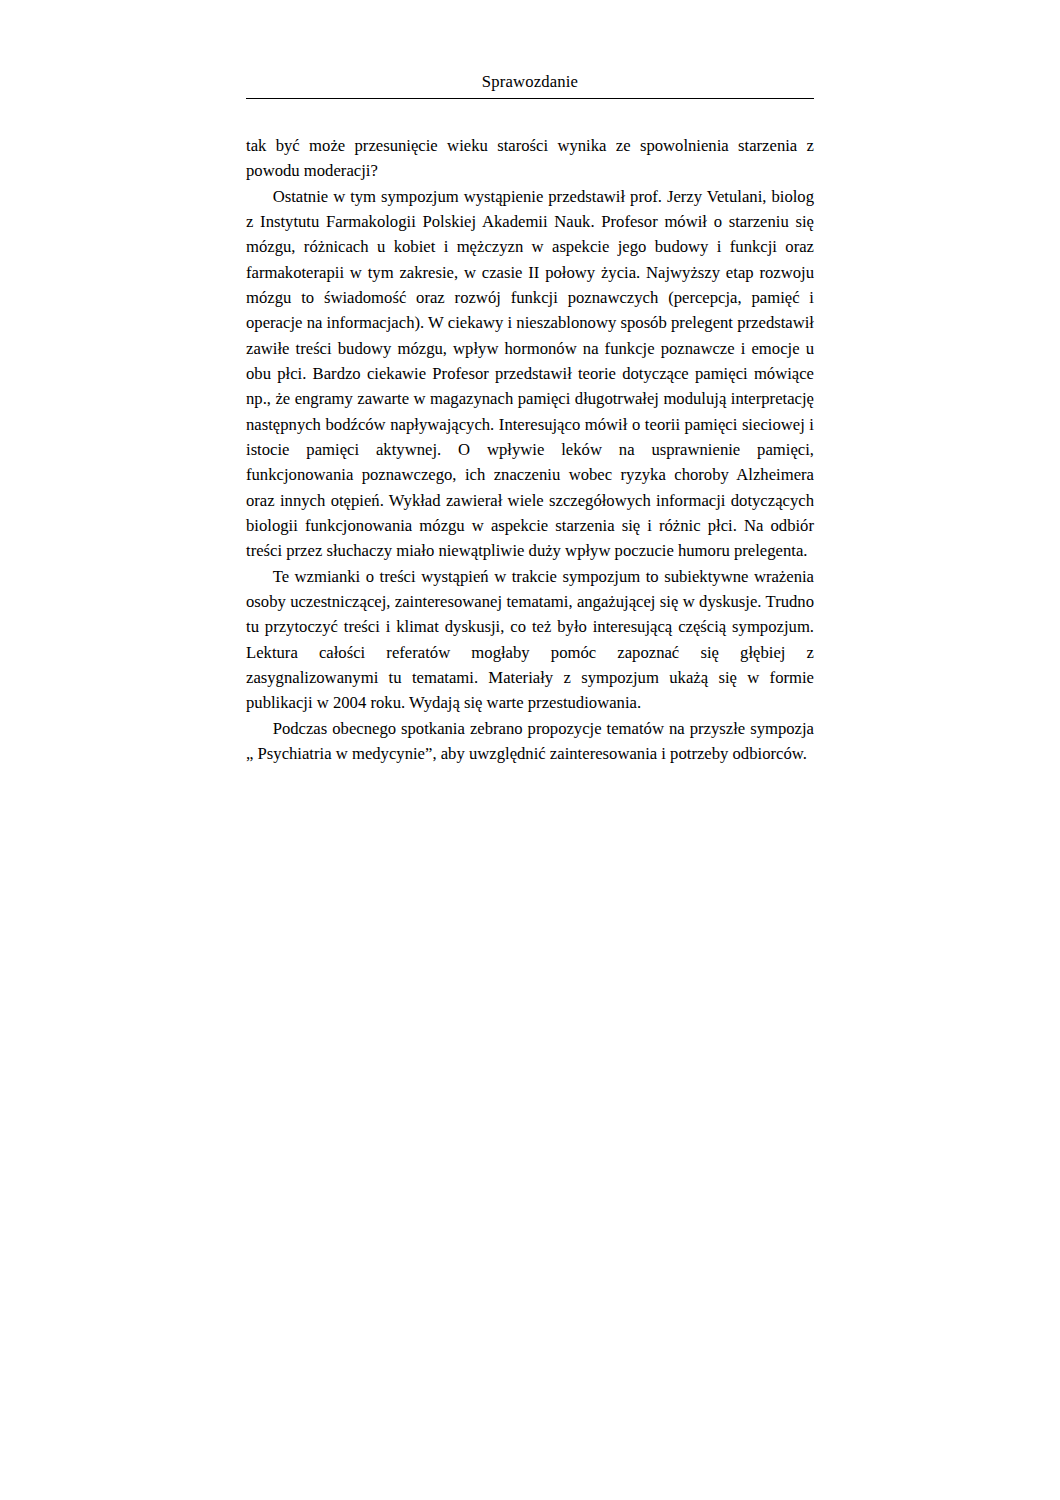Sprawozdanie
tak być może przesunięcie wieku starości wynika ze spowolnienia starzenia z powodu moderacji?
Ostatnie w tym sympozjum wystąpienie przedstawił prof. Jerzy Vetulani, biolog z Instytutu Farmakologii Polskiej Akademii Nauk. Profesor mówił o starzeniu się mózgu, różnicach u kobiet i mężczyzn w aspekcie jego budowy i funkcji oraz farmakoterapii w tym zakresie, w czasie II połowy życia. Najwyższy etap rozwoju mózgu to świadomość oraz rozwój funkcji poznawczych (percepcja, pamięć i operacje na informacjach). W ciekawy i nieszablonowy sposób prelegent przedstawił zawiłe treści budowy mózgu, wpływ hormonów na funkcje poznawcze i emocje u obu płci. Bardzo ciekawie Profesor przedstawił teorie dotyczące pamięci mówiące np., że engramy zawarte w magazynach pamięci długotrwałej modulują interpretację następnych bodźców napływających. Interesująco mówił o teorii pamięci sieciowej i istocie pamięci aktywnej. O wpływie leków na usprawnienie pamięci, funkcjonowania poznawczego, ich znaczeniu wobec ryzyka choroby Alzheimera oraz innych otępień. Wykład zawierał wiele szczegółowych informacji dotyczących biologii funkcjonowania mózgu w aspekcie starzenia się i różnic płci. Na odbiór treści przez słuchaczy miało niewątpliwie duży wpływ poczucie humoru prelegenta.
Te wzmianki o treści wystąpień w trakcie sympozjum to subiektywne wrażenia osoby uczestniczącej, zainteresowanej tematami, angażującej się w dyskusje. Trudno tu przytoczyć treści i klimat dyskusji, co też było interesującą częścią sympozjum. Lektura całości referatów mogłaby pomóc zapoznać się głębiej z zasygnalizowanymi tu tematami. Materiały z sympozjum ukażą się w formie publikacji w 2004 roku. Wydają się warte przestudiowania.
Podczas obecnego spotkania zebrano propozycje tematów na przyszłe sympozja „ Psychiatria w medycynie”, aby uwzględnić zainteresowania i potrzeby odbiorców.